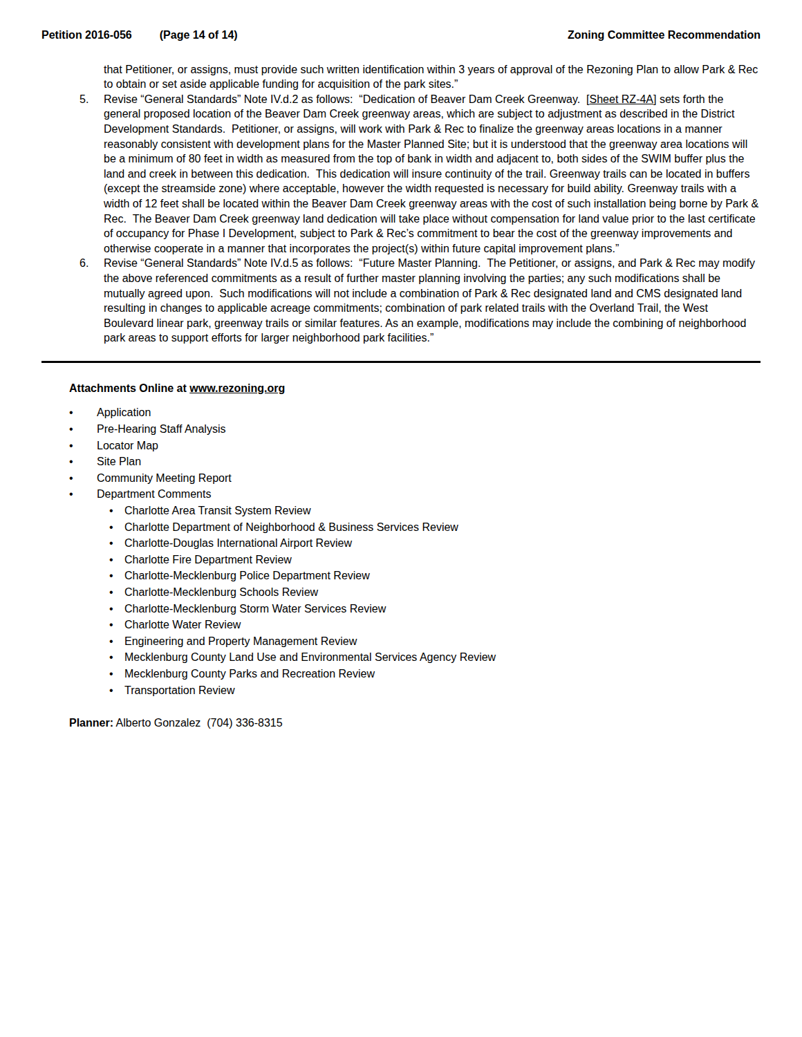Petition 2016-056 (Page 14 of 14) Zoning Committee Recommendation
that Petitioner, or assigns, must provide such written identification within 3 years of approval of the Rezoning Plan to allow Park & Rec to obtain or set aside applicable funding for acquisition of the park sites.”
Revise “General Standards” Note IV.d.2 as follows: “Dedication of Beaver Dam Creek Greenway. [Sheet RZ-4A] sets forth the general proposed location of the Beaver Dam Creek greenway areas, which are subject to adjustment as described in the District Development Standards. Petitioner, or assigns, will work with Park & Rec to finalize the greenway areas locations in a manner reasonably consistent with development plans for the Master Planned Site; but it is understood that the greenway area locations will be a minimum of 80 feet in width as measured from the top of bank in width and adjacent to, both sides of the SWIM buffer plus the land and creek in between this dedication. This dedication will insure continuity of the trail. Greenway trails can be located in buffers (except the streamside zone) where acceptable, however the width requested is necessary for build ability. Greenway trails with a width of 12 feet shall be located within the Beaver Dam Creek greenway areas with the cost of such installation being borne by Park & Rec. The Beaver Dam Creek greenway land dedication will take place without compensation for land value prior to the last certificate of occupancy for Phase I Development, subject to Park & Rec’s commitment to bear the cost of the greenway improvements and otherwise cooperate in a manner that incorporates the project(s) within future capital improvement plans.”
Revise “General Standards” Note IV.d.5 as follows: “Future Master Planning. The Petitioner, or assigns, and Park & Rec may modify the above referenced commitments as a result of further master planning involving the parties; any such modifications shall be mutually agreed upon. Such modifications will not include a combination of Park & Rec designated land and CMS designated land resulting in changes to applicable acreage commitments; combination of park related trails with the Overland Trail, the West Boulevard linear park, greenway trails or similar features. As an example, modifications may include the combining of neighborhood park areas to support efforts for larger neighborhood park facilities.”
Attachments Online at www.rezoning.org
Application
Pre-Hearing Staff Analysis
Locator Map
Site Plan
Community Meeting Report
Department Comments
Charlotte Area Transit System Review
Charlotte Department of Neighborhood & Business Services Review
Charlotte-Douglas International Airport Review
Charlotte Fire Department Review
Charlotte-Mecklenburg Police Department Review
Charlotte-Mecklenburg Schools Review
Charlotte-Mecklenburg Storm Water Services Review
Charlotte Water Review
Engineering and Property Management Review
Mecklenburg County Land Use and Environmental Services Agency Review
Mecklenburg County Parks and Recreation Review
Transportation Review
Planner: Alberto Gonzalez (704) 336-8315